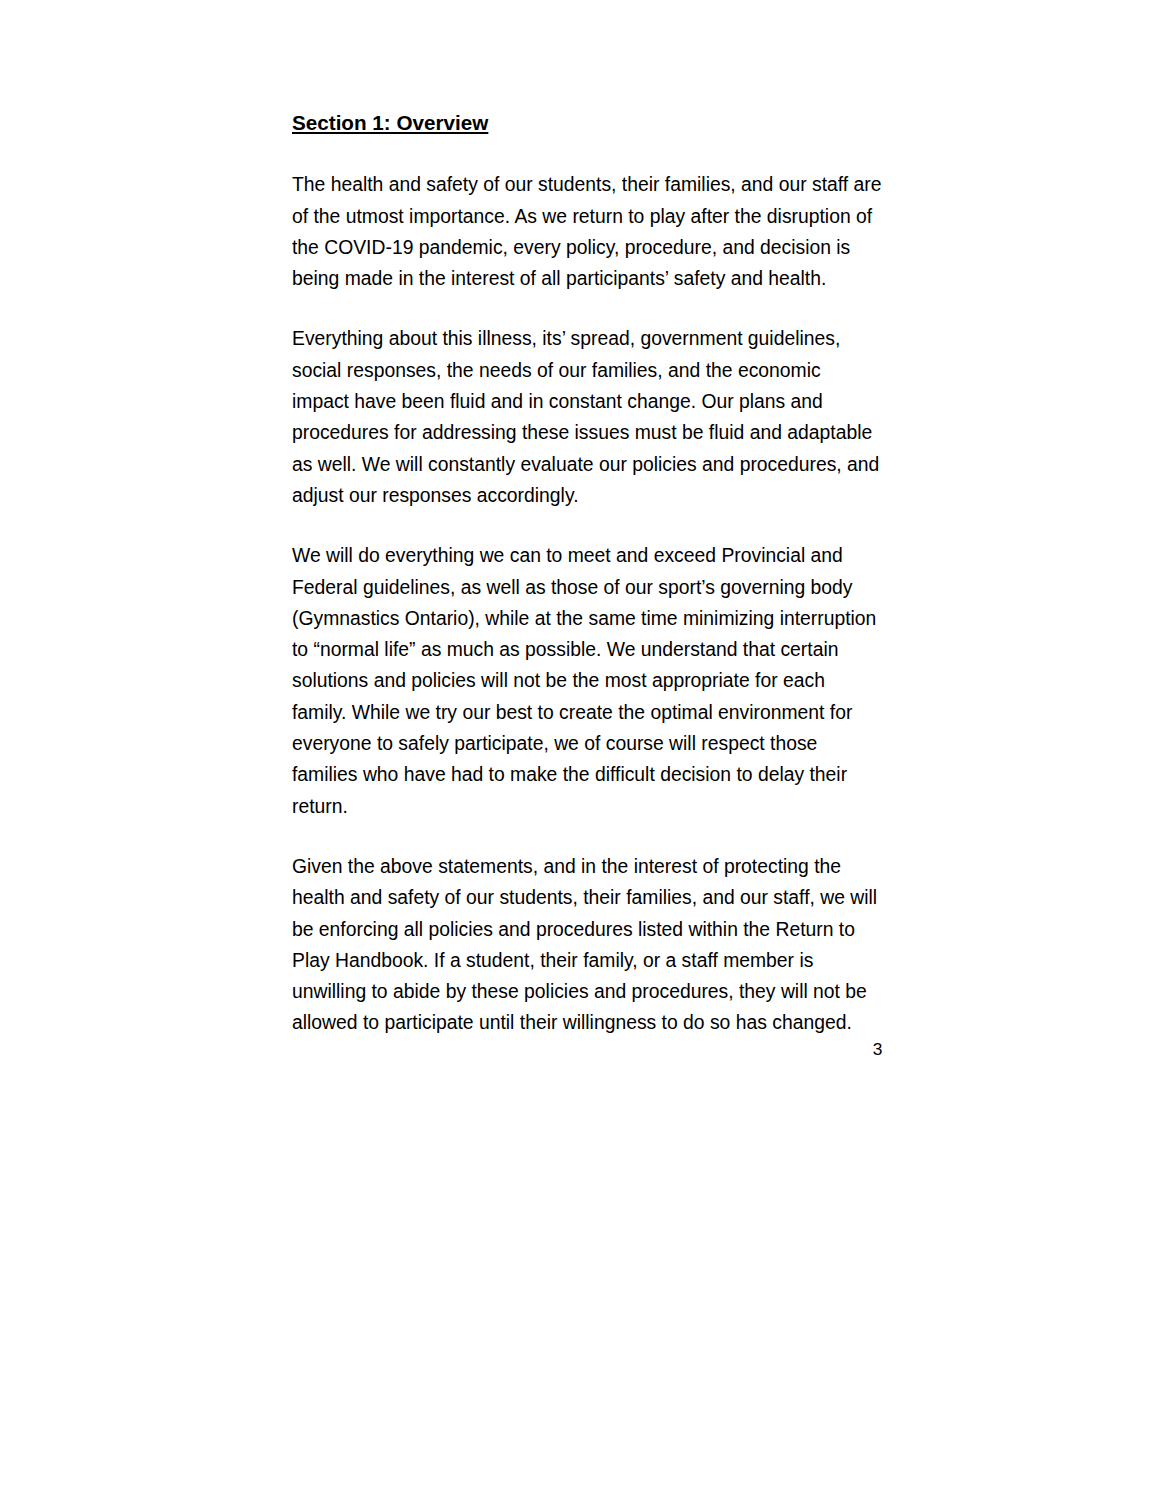Section 1: Overview
The health and safety of our students, their families, and our staff are of the utmost importance. As we return to play after the disruption of the COVID-19 pandemic, every policy, procedure, and decision is being made in the interest of all participants’ safety and health.
Everything about this illness, its’ spread, government guidelines, social responses, the needs of our families, and the economic impact have been fluid and in constant change. Our plans and procedures for addressing these issues must be fluid and adaptable as well. We will constantly evaluate our policies and procedures, and adjust our responses accordingly.
We will do everything we can to meet and exceed Provincial and Federal guidelines, as well as those of our sport’s governing body (Gymnastics Ontario), while at the same time minimizing interruption to “normal life” as much as possible. We understand that certain solutions and policies will not be the most appropriate for each family. While we try our best to create the optimal environment for everyone to safely participate, we of course will respect those families who have had to make the difficult decision to delay their return.
Given the above statements, and in the interest of protecting the health and safety of our students, their families, and our staff, we will be enforcing all policies and procedures listed within the Return to Play Handbook. If a student, their family, or a staff member is unwilling to abide by these policies and procedures, they will not be allowed to participate until their willingness to do so has changed.
3